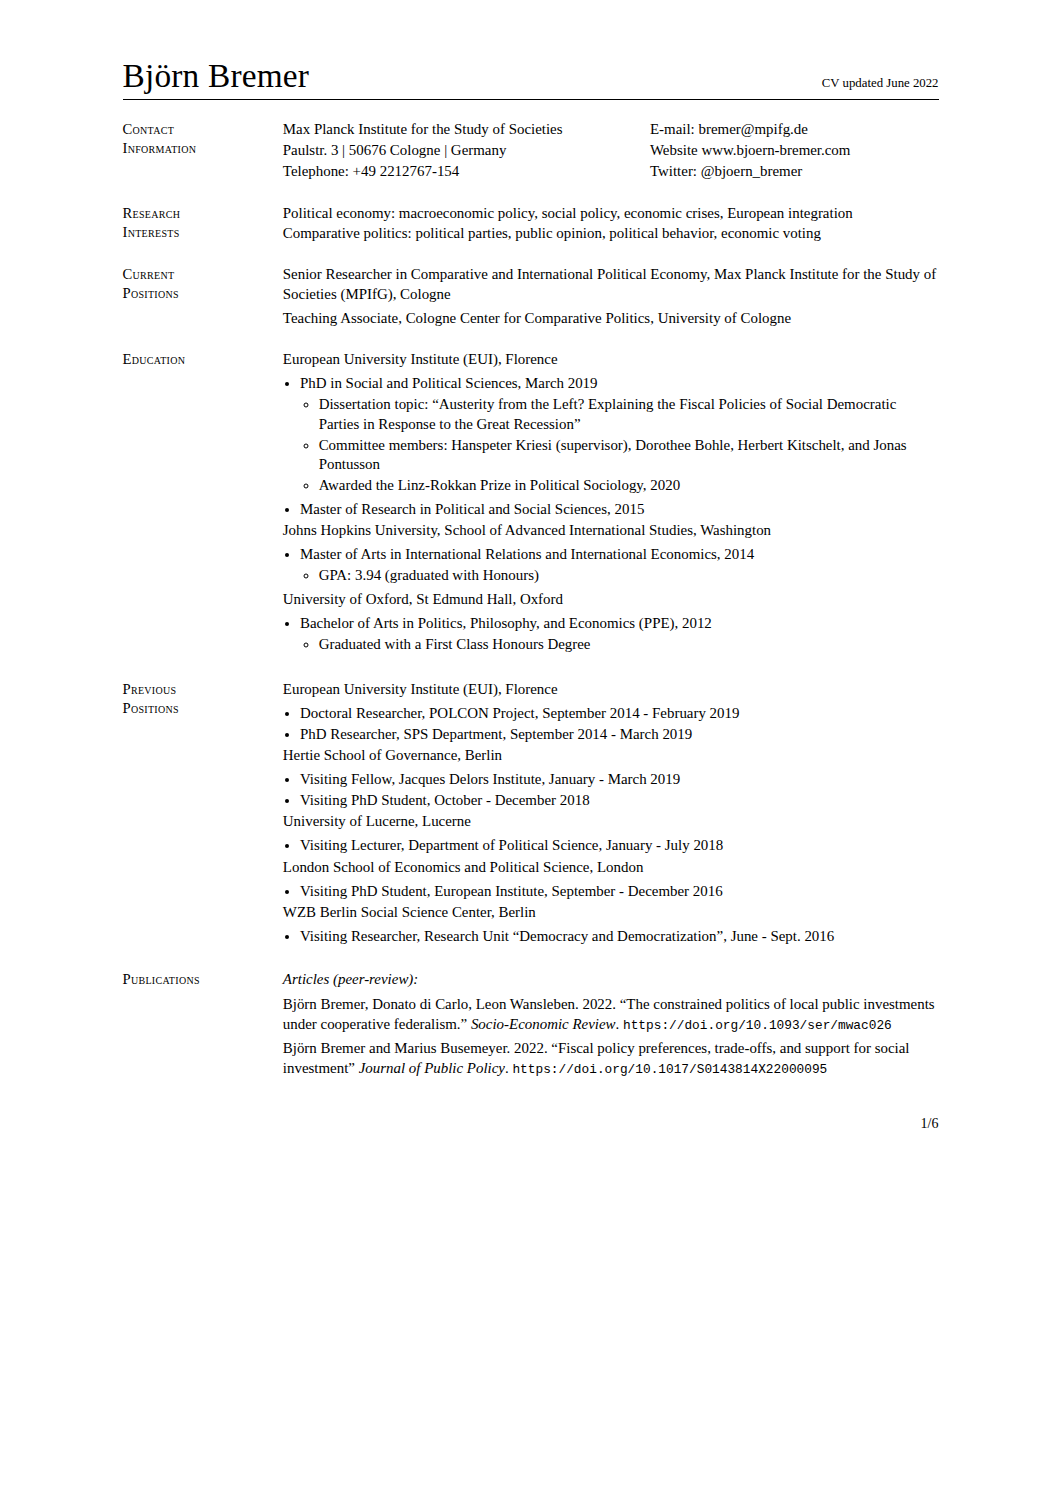Björn Bremer
CV updated June 2022
Contact
Information
| Max Planck Institute for the Study of Societies | E-mail: bremer@mpifg.de |
| Paulstr. 3 / 50676 Cologne / Germany | Website www.bjoern-bremer.com |
| Telephone: +49 2212767-154 | Twitter: @bjoern_bremer |
Research
Interests
Political economy: macroeconomic policy, social policy, economic crises, European integration
Comparative politics: political parties, public opinion, political behavior, economic voting
Current
Positions
Senior Researcher in Comparative and International Political Economy, Max Planck Institute for the Study of Societies (MPIfG), Cologne
Teaching Associate, Cologne Center for Comparative Politics, University of Cologne
Education
European University Institute (EUI), Florence
PhD in Social and Political Sciences, March 2019
Dissertation topic: “Austerity from the Left? Explaining the Fiscal Policies of Social Democratic Parties in Response to the Great Recession”
Committee members: Hanspeter Kriesi (supervisor), Dorothee Bohle, Herbert Kitschelt, and Jonas Pontusson
Awarded the Linz-Rokkan Prize in Political Sociology, 2020
Master of Research in Political and Social Sciences, 2015
Johns Hopkins University, School of Advanced International Studies, Washington
Master of Arts in International Relations and International Economics, 2014
GPA: 3.94 (graduated with Honours)
University of Oxford, St Edmund Hall, Oxford
Bachelor of Arts in Politics, Philosophy, and Economics (PPE), 2012
Graduated with a First Class Honours Degree
Previous
Positions
European University Institute (EUI), Florence
Doctoral Researcher, POLCON Project, September 2014 - February 2019
PhD Researcher, SPS Department, September 2014 - March 2019
Hertie School of Governance, Berlin
Visiting Fellow, Jacques Delors Institute, January - March 2019
Visiting PhD Student, October - December 2018
University of Lucerne, Lucerne
Visiting Lecturer, Department of Political Science, January - July 2018
London School of Economics and Political Science, London
Visiting PhD Student, European Institute, September - December 2016
WZB Berlin Social Science Center, Berlin
Visiting Researcher, Research Unit “Democracy and Democratization”, June - Sept. 2016
Publications
Articles (peer-review):
Björn Bremer, Donato di Carlo, Leon Wansleben. 2022. “The constrained politics of local public investments under cooperative federalism.” Socio-Economic Review. https://doi.org/10.1093/ser/mwac026
Björn Bremer and Marius Busemeyer. 2022. “Fiscal policy preferences, trade-offs, and support for social investment” Journal of Public Policy. https://doi.org/10.1017/S0143814X22000095
1/6